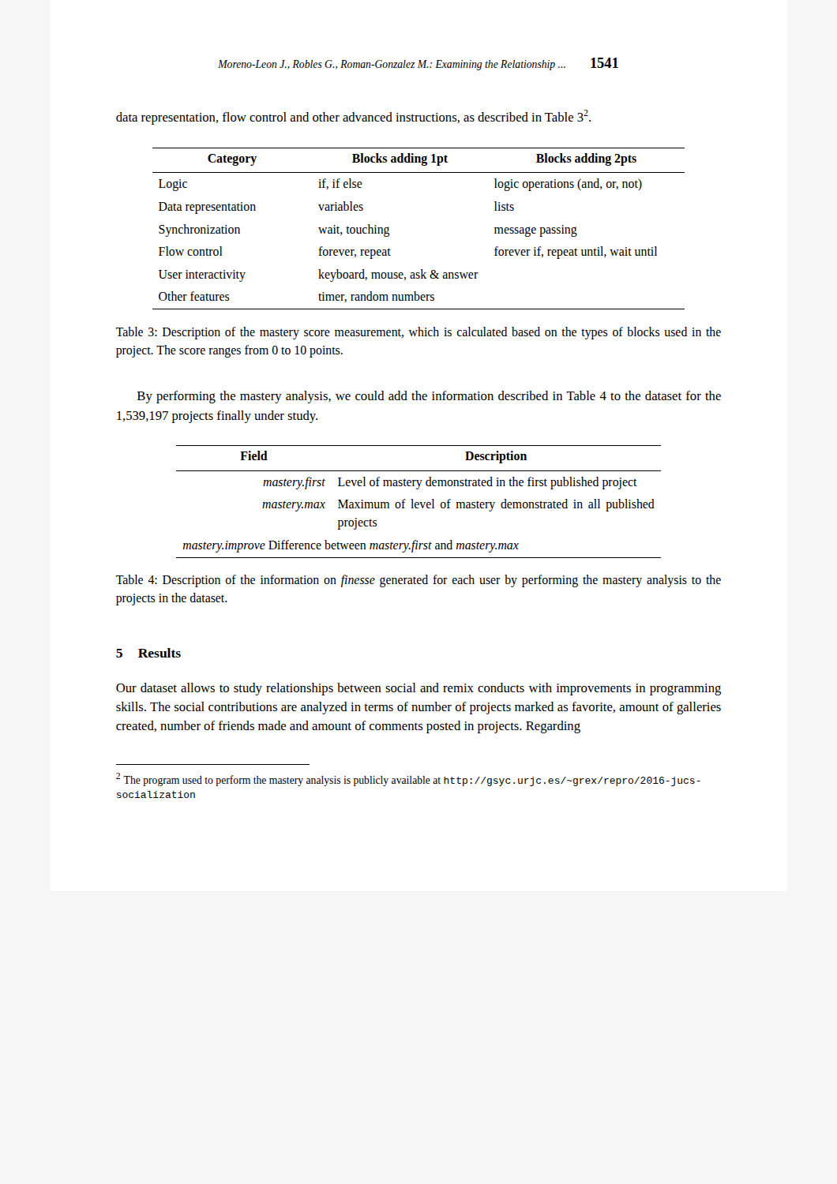Moreno-Leon J., Robles G., Roman-Gonzalez M.: Examining the Relationship ... 1541
data representation, flow control and other advanced instructions, as described in Table 32.
| Category | Blocks adding 1pt | Blocks adding 2pts |
| --- | --- | --- |
| Logic | if, if else | logic operations (and, or, not) |
| Data representation | variables | lists |
| Synchronization | wait, touching | message passing |
| Flow control | forever, repeat | forever if, repeat until, wait until |
| User interactivity | keyboard, mouse, ask & answer | |
| Other features | timer, random numbers | |
Table 3: Description of the mastery score measurement, which is calculated based on the types of blocks used in the project. The score ranges from 0 to 10 points.
By performing the mastery analysis, we could add the information described in Table 4 to the dataset for the 1,539,197 projects finally under study.
| Field | Description |
| --- | --- |
| mastery.first | Level of mastery demonstrated in the first published project |
| mastery.max | Maximum of level of mastery demonstrated in all published projects |
| mastery.improve Difference between mastery.first and mastery.max |
Table 4: Description of the information on finesse generated for each user by performing the mastery analysis to the projects in the dataset.
5 Results
Our dataset allows to study relationships between social and remix conducts with improvements in programming skills. The social contributions are analyzed in terms of number of projects marked as favorite, amount of galleries created, number of friends made and amount of comments posted in projects. Regarding
2 The program used to perform the mastery analysis is publicly available at http://gsyc.urjc.es/~grex/repro/2016-jucs-socialization